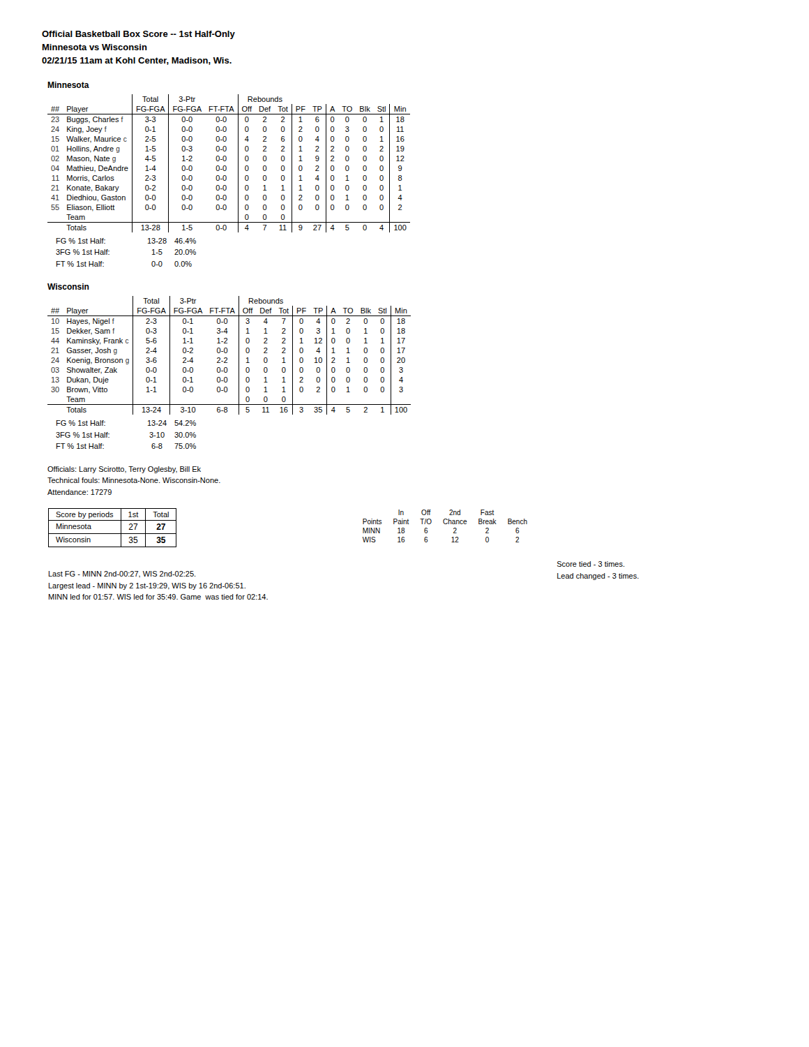Official Basketball Box Score -- 1st Half-Only
Minnesota vs Wisconsin
02/21/15 11am at Kohl Center, Madison, Wis.
Minnesota
| | Total | 3-Ptr | | Rebounds | |
| ## | Player | FG-FGA | FG-FGA | FT-FTA | Off | Def | Tot | PF | TP | A | TO | Blk | Stl | Min |
| 23 | Buggs, Charles f | 3-3 | 0-0 | 0-0 | 0 | 2 | 2 | 1 | 6 | 0 | 0 | 0 | 1 | 18 |
| 24 | King, Joey f | 0-1 | 0-0 | 0-0 | 0 | 0 | 0 | 2 | 0 | 0 | 3 | 0 | 0 | 11 |
| 15 | Walker, Maurice c | 2-5 | 0-0 | 0-0 | 4 | 2 | 6 | 0 | 4 | 0 | 0 | 0 | 1 | 16 |
| 01 | Hollins, Andre g | 1-5 | 0-3 | 0-0 | 0 | 2 | 2 | 1 | 2 | 2 | 0 | 0 | 2 | 19 |
| 02 | Mason, Nate g | 4-5 | 1-2 | 0-0 | 0 | 0 | 0 | 1 | 9 | 2 | 0 | 0 | 0 | 12 |
| 04 | Mathieu, DeAndre | 1-4 | 0-0 | 0-0 | 0 | 0 | 0 | 0 | 2 | 0 | 0 | 0 | 0 | 9 |
| 11 | Morris, Carlos | 2-3 | 0-0 | 0-0 | 0 | 0 | 0 | 1 | 4 | 0 | 1 | 0 | 0 | 8 |
| 21 | Konate, Bakary | 0-2 | 0-0 | 0-0 | 0 | 1 | 1 | 1 | 0 | 0 | 0 | 0 | 0 | 1 |
| 41 | Diedhiou, Gaston | 0-0 | 0-0 | 0-0 | 0 | 0 | 0 | 2 | 0 | 0 | 1 | 0 | 0 | 4 |
| 55 | Eliason, Elliott | 0-0 | 0-0 | 0-0 | 0 | 0 | 0 | 0 | 0 | 0 | 0 | 0 | 0 | 2 |
| | Team | | | | 0 | 0 | 0 | | | | | | | |
| | Totals | 13-28 | 1-5 | 0-0 | 4 | 7 | 11 | 9 | 27 | 4 | 5 | 0 | 4 | 100 |
FG % 1st Half: 13-2846.4%
3FG % 1st Half: 1-520.0%
FT % 1st Half: 0-00.0%
Wisconsin
| | Total | 3-Ptr | | Rebounds | |
| ## | Player | FG-FGA | FG-FGA | FT-FTA | Off | Def | Tot | PF | TP | A | TO | Blk | Stl | Min |
| 10 | Hayes, Nigel f | 2-3 | 0-1 | 0-0 | 3 | 4 | 7 | 0 | 4 | 0 | 2 | 0 | 0 | 18 |
| 15 | Dekker, Sam f | 0-3 | 0-1 | 3-4 | 1 | 1 | 2 | 0 | 3 | 1 | 0 | 1 | 0 | 18 |
| 44 | Kaminsky, Frank c | 5-6 | 1-1 | 1-2 | 0 | 2 | 2 | 1 | 12 | 0 | 0 | 1 | 1 | 17 |
| 21 | Gasser, Josh g | 2-4 | 0-2 | 0-0 | 0 | 2 | 2 | 0 | 4 | 1 | 1 | 0 | 0 | 17 |
| 24 | Koenig, Bronson g | 3-6 | 2-4 | 2-2 | 1 | 0 | 1 | 0 | 10 | 2 | 1 | 0 | 0 | 20 |
| 03 | Showalter, Zak | 0-0 | 0-0 | 0-0 | 0 | 0 | 0 | 0 | 0 | 0 | 0 | 0 | 0 | 3 |
| 13 | Dukan, Duje | 0-1 | 0-1 | 0-0 | 0 | 1 | 1 | 2 | 0 | 0 | 0 | 0 | 0 | 4 |
| 30 | Brown, Vitto | 1-1 | 0-0 | 0-0 | 0 | 1 | 1 | 0 | 2 | 0 | 1 | 0 | 0 | 3 |
| | Team | | | | 0 | 0 | 0 | | | | | | | |
| | Totals | 13-24 | 3-10 | 6-8 | 5 | 11 | 16 | 3 | 35 | 4 | 5 | 2 | 1 | 100 |
FG % 1st Half: 13-2454.2%
3FG % 1st Half: 3-1030.0%
FT % 1st Half: 6-875.0%
Officials: Larry Scirotto, Terry Oglesby, Bill Ek
Technical fouls: Minnesota-None. Wisconsin-None.
Attendance: 17279
| / Score by periods / 1st / Total / / --- / --- / --- / / Minnesota / 27 / 27 / / Wisconsin / 35 / 35 / | / / In / Off / 2nd / Fast / / / Points / Paint / T/O / Chance / Break / Bench / / MINN / 18 / 6 / 2 / 2 / 6 / / WIS / 16 / 6 / 12 / 0 / 2 / |
| Last FG - MINN 2nd-00:27, WIS 2nd-02:25. Largest lead - MINN by 2 1st-19:29, WIS by 16 2nd-06:51. MINN led for 01:57. WIS led for 35:49. Game was tied for 02:14. | Score tied - 3 times. Lead changed - 3 times. |